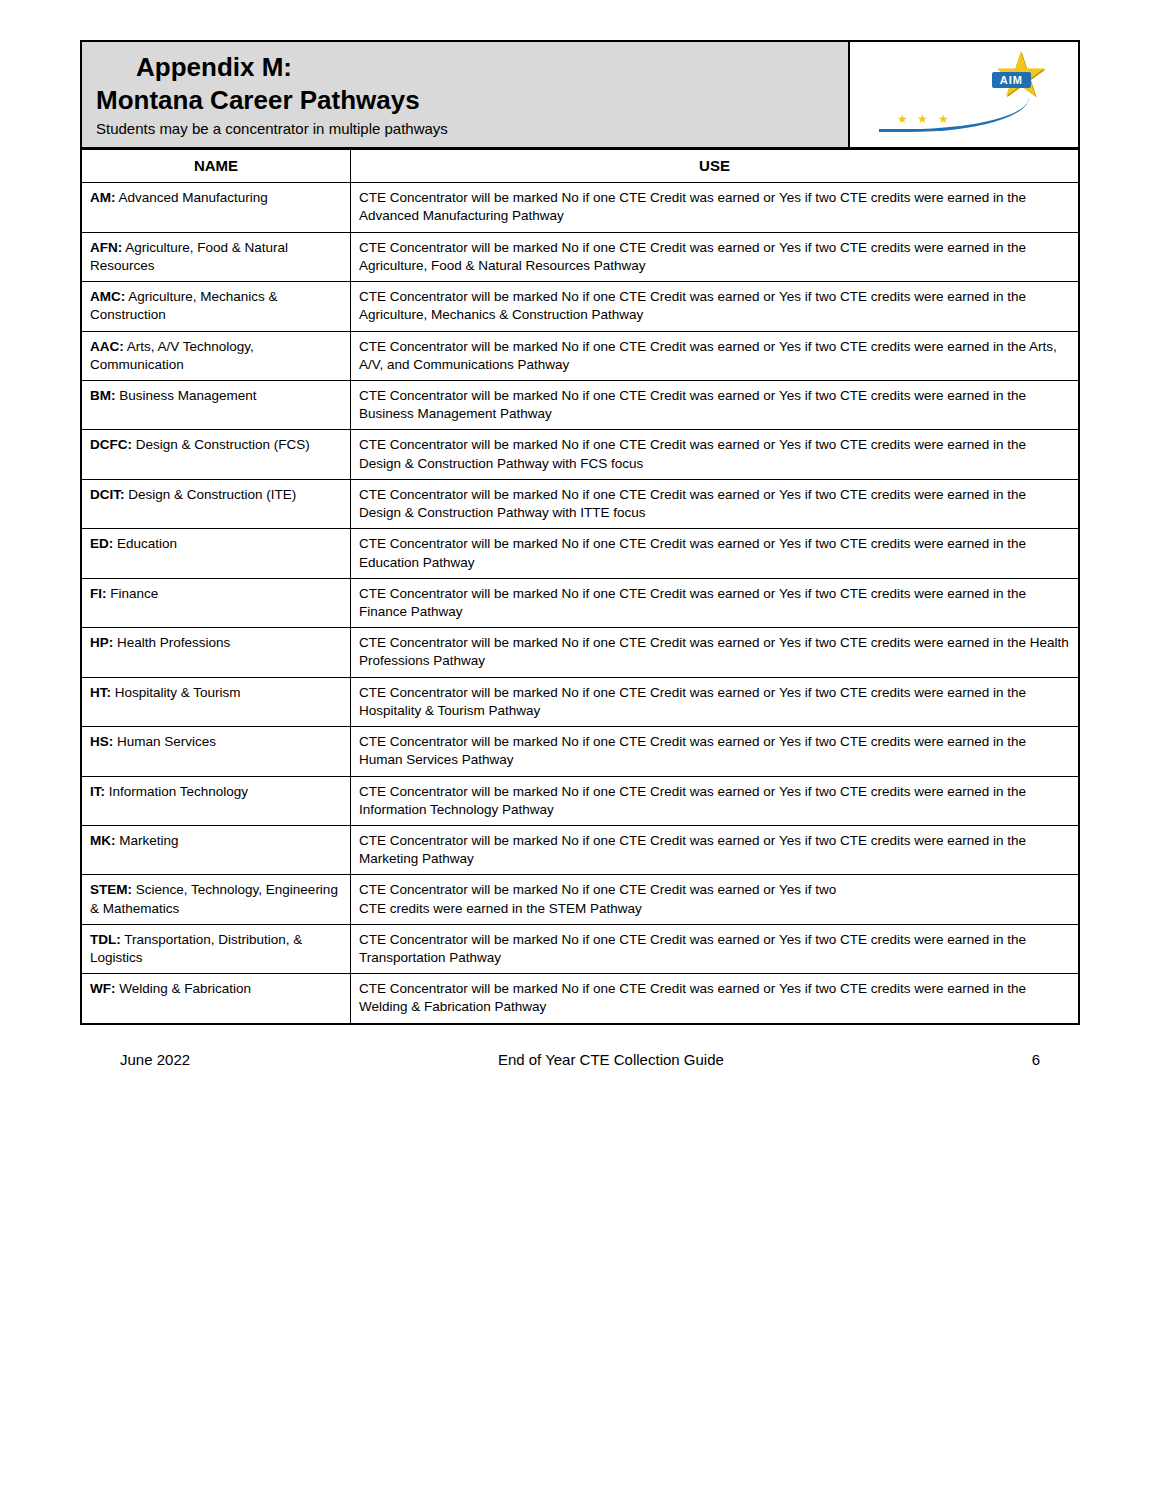Appendix M:
Montana Career Pathways
Students may be a concentrator in multiple pathways
★ AIM ★ ★ ★
| NAME | USE |
| --- | --- |
| AM: Advanced Manufacturing | CTE Concentrator will be marked No if one CTE Credit was earned or Yes if two CTE credits were earned in the Advanced Manufacturing Pathway |
| AFN: Agriculture, Food & Natural Resources | CTE Concentrator will be marked No if one CTE Credit was earned or Yes if two CTE credits were earned in the Agriculture, Food & Natural Resources Pathway |
| AMC: Agriculture, Mechanics & Construction | CTE Concentrator will be marked No if one CTE Credit was earned or Yes if two CTE credits were earned in the Agriculture, Mechanics & Construction Pathway |
| AAC: Arts, A/V Technology, Communication | CTE Concentrator will be marked No if one CTE Credit was earned or Yes if two CTE credits were earned in the Arts, A/V, and Communications Pathway |
| BM: Business Management | CTE Concentrator will be marked No if one CTE Credit was earned or Yes if two CTE credits were earned in the Business Management Pathway |
| DCFC: Design & Construction (FCS) | CTE Concentrator will be marked No if one CTE Credit was earned or Yes if two CTE credits were earned in the Design & Construction Pathway with FCS focus |
| DCIT: Design & Construction (ITE) | CTE Concentrator will be marked No if one CTE Credit was earned or Yes if two CTE credits were earned in the Design & Construction Pathway with ITTE focus |
| ED: Education | CTE Concentrator will be marked No if one CTE Credit was earned or Yes if two CTE credits were earned in the Education Pathway |
| FI: Finance | CTE Concentrator will be marked No if one CTE Credit was earned or Yes if two CTE credits were earned in the Finance Pathway |
| HP: Health Professions | CTE Concentrator will be marked No if one CTE Credit was earned or Yes if two CTE credits were earned in the Health Professions Pathway |
| HT: Hospitality & Tourism | CTE Concentrator will be marked No if one CTE Credit was earned or Yes if two CTE credits were earned in the Hospitality & Tourism Pathway |
| HS: Human Services | CTE Concentrator will be marked No if one CTE Credit was earned or Yes if two CTE credits were earned in the Human Services Pathway |
| IT: Information Technology | CTE Concentrator will be marked No if one CTE Credit was earned or Yes if two CTE credits were earned in the Information Technology Pathway |
| MK: Marketing | CTE Concentrator will be marked No if one CTE Credit was earned or Yes if two CTE credits were earned in the Marketing Pathway |
| STEM: Science, Technology, Engineering & Mathematics | CTE Concentrator will be marked No if one CTE Credit was earned or Yes if two CTE credits were earned in the STEM Pathway |
| TDL: Transportation, Distribution, & Logistics | CTE Concentrator will be marked No if one CTE Credit was earned or Yes if two CTE credits were earned in the Transportation Pathway |
| WF: Welding & Fabrication | CTE Concentrator will be marked No if one CTE Credit was earned or Yes if two CTE credits were earned in the Welding & Fabrication Pathway |
June 2022
End of Year CTE Collection Guide
6